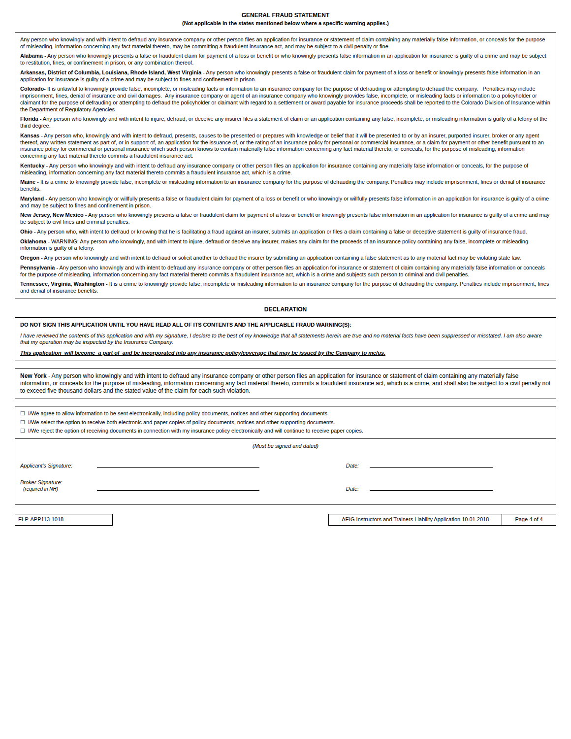GENERAL FRAUD STATEMENT
(Not applicable in the states mentioned below where a specific warning applies.)
Any person who knowingly and with intent to defraud any insurance company or other person files an application for insurance or statement of claim containing any materially false information, or conceals for the purpose of misleading, information concerning any fact material thereto, may be committing a fraudulent insurance act, and may be subject to a civil penalty or fine.
Alabama - Any person who knowingly presents a false or fraudulent claim for payment of a loss or benefit or who knowingly presents false information in an application for insurance is guilty of a crime and may be subject to restitution, fines, or confinement in prison, or any combination thereof.
Arkansas, District of Columbia, Louisiana, Rhode Island, West Virginia - Any person who knowingly presents a false or fraudulent claim for payment of a loss or benefit or knowingly presents false information in an application for insurance is guilty of a crime and may be subject to fines and confinement in prison.
Colorado- It is unlawful to knowingly provide false, incomplete, or misleading facts or information to an insurance company for the purpose of defrauding or attempting to defraud the company. Penalties may include imprisonment, fines, denial of insurance and civil damages. Any insurance company or agent of an insurance company who knowingly provides false, incomplete, or misleading facts or information to a policyholder or claimant for the purpose of defrauding or attempting to defraud the policyholder or claimant with regard to a settlement or award payable for insurance proceeds shall be reported to the Colorado Division of Insurance within the Department of Regulatory Agencies
Florida - Any person who knowingly and with intent to injure, defraud, or deceive any insurer files a statement of claim or an application containing any false, incomplete, or misleading information is guilty of a felony of the third degree.
Kansas - Any person who, knowingly and with intent to defraud, presents, causes to be presented or prepares with knowledge or belief that it will be presented to or by an insurer, purported insurer, broker or any agent thereof, any written statement as part of, or in support of, an application for the issuance of, or the rating of an insurance policy for personal or commercial insurance, or a claim for payment or other benefit pursuant to an insurance policy for commercial or personal insurance which such person knows to contain materially false information concerning any fact material thereto; or conceals, for the purpose of misleading, information concerning any fact material thereto commits a fraudulent insurance act.
Kentucky - Any person who knowingly and with intent to defraud any insurance company or other person files an application for insurance containing any materially false information or conceals, for the purpose of misleading, information concerning any fact material thereto commits a fraudulent insurance act, which is a crime.
Maine - It is a crime to knowingly provide false, incomplete or misleading information to an insurance company for the purpose of defrauding the company. Penalties may include imprisonment, fines or denial of insurance benefits.
Maryland - Any person who knowingly or willfully presents a false or fraudulent claim for payment of a loss or benefit or who knowingly or willfully presents false information in an application for insurance is guilty of a crime and may be subject to fines and confinement in prison.
New Jersey, New Mexico - Any person who knowingly presents a false or fraudulent claim for payment of a loss or benefit or knowingly presents false information in an application for insurance is guilty of a crime and may be subject to civil fines and criminal penalties.
Ohio - Any person who, with intent to defraud or knowing that he is facilitating a fraud against an insurer, submits an application or files a claim containing a false or deceptive statement is guilty of insurance fraud.
Oklahoma - WARNING: Any person who knowingly, and with intent to injure, defraud or deceive any insurer, makes any claim for the proceeds of an insurance policy containing any false, incomplete or misleading information is guilty of a felony.
Oregon - Any person who knowingly and with intent to defraud or solicit another to defraud the insurer by submitting an application containing a false statement as to any material fact may be violating state law.
Pennsylvania - Any person who knowingly and with intent to defraud any insurance company or other person files an application for insurance or statement of claim containing any materially false information or conceals for the purpose of misleading, information concerning any fact material thereto commits a fraudulent insurance act, which is a crime and subjects such person to criminal and civil penalties.
Tennessee, Virginia, Washington - It is a crime to knowingly provide false, incomplete or misleading information to an insurance company for the purpose of defrauding the company. Penalties include imprisonment, fines and denial of insurance benefits.
DECLARATION
DO NOT SIGN THIS APPLICATION UNTIL YOU HAVE READ ALL OF ITS CONTENTS AND THE APPLICABLE FRAUD WARNING(S):
I have reviewed the contents of this application and with my signature, I declare to the best of my knowledge that all statements herein are true and no material facts have been suppressed or misstated. I am also aware that my operation may be inspected by the Insurance Company.
This application will become a part of and be incorporated into any insurance policy/coverage that may be issued by the Company to me/us.
New York - Any person who knowingly and with intent to defraud any insurance company or other person files an application for insurance or statement of claim containing any materially false information, or conceals for the purpose of misleading, information concerning any fact material thereto, commits a fraudulent insurance act, which is a crime, and shall also be subject to a civil penalty not to exceed five thousand dollars and the stated value of the claim for each such violation.
☐I/We agree to allow information to be sent electronically, including policy documents, notices and other supporting documents.
☐I/We select the option to receive both electronic and paper copies of policy documents, notices and other supporting documents.
☐I/We reject the option of receiving documents in connection with my insurance policy electronically and will continue to receive paper copies.
(Must be signed and dated)
| Applicant's Signature: | | Date: | |
| Broker Signature: (required in NH) | | Date: | |
| ELP-APP113-1018 | | AEIG Instructors and Trainers Liability Application 10.01.2018 | Page 4 of 4 |